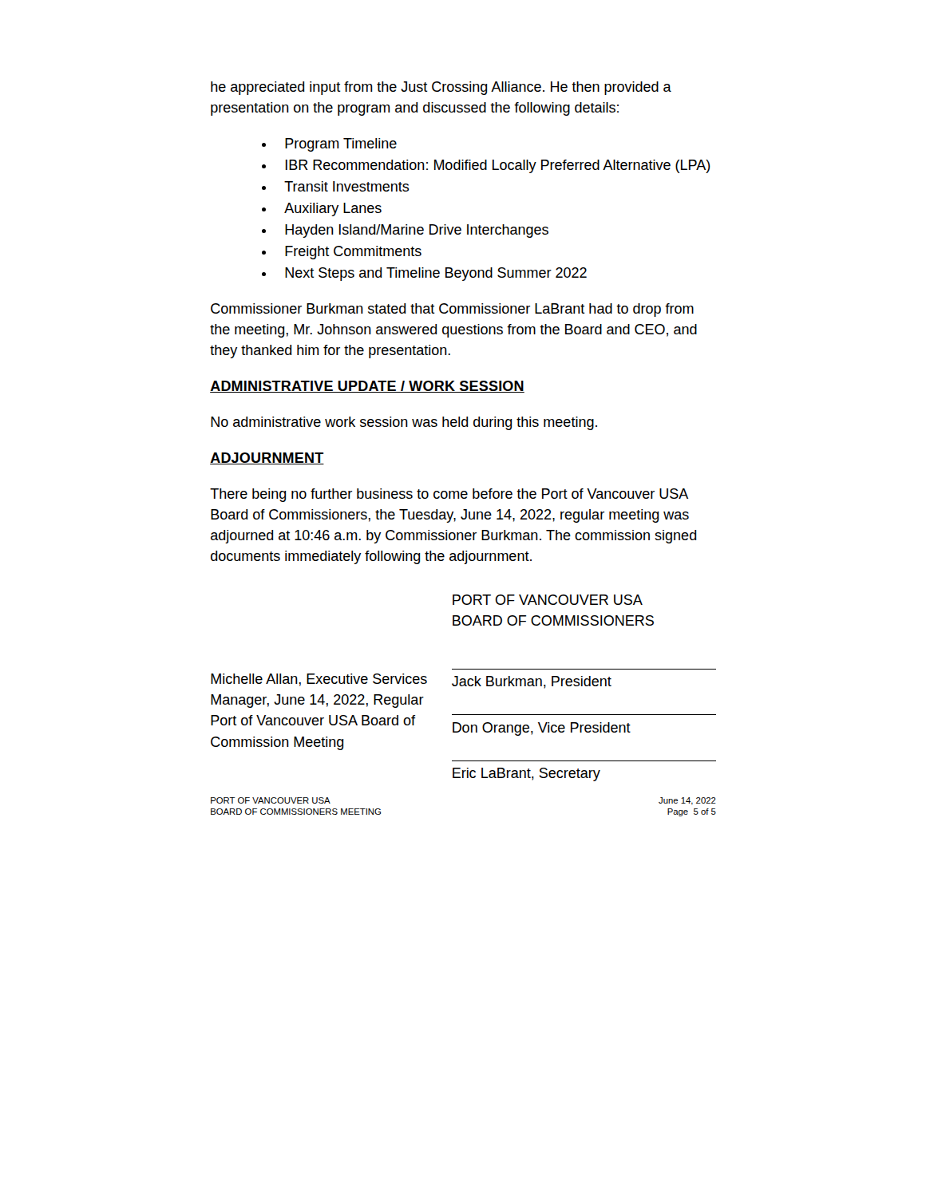he appreciated input from the Just Crossing Alliance. He then provided a presentation on the program and discussed the following details:
Program Timeline
IBR Recommendation: Modified Locally Preferred Alternative (LPA)
Transit Investments
Auxiliary Lanes
Hayden Island/Marine Drive Interchanges
Freight Commitments
Next Steps and Timeline Beyond Summer 2022
Commissioner Burkman stated that Commissioner LaBrant had to drop from the meeting, Mr. Johnson answered questions from the Board and CEO, and they thanked him for the presentation.
ADMINISTRATIVE UPDATE / WORK SESSION
No administrative work session was held during this meeting.
ADJOURNMENT
There being no further business to come before the Port of Vancouver USA Board of Commissioners, the Tuesday, June 14, 2022, regular meeting was adjourned at 10:46 a.m. by Commissioner Burkman. The commission signed documents immediately following the adjournment.
| | PORT OF VANCOUVER USA BOARD OF COMMISSIONERS |
| Michelle Allan, Executive Services Manager, June 14, 2022, Regular Port of Vancouver USA Board of Commission Meeting | Jack Burkman, President Don Orange, Vice President Eric LaBrant, Secretary |
| PORT OF VANCOUVER USA BOARD OF COMMISSIONERS MEETING | June 14, 2022 Page 5 of 5 |